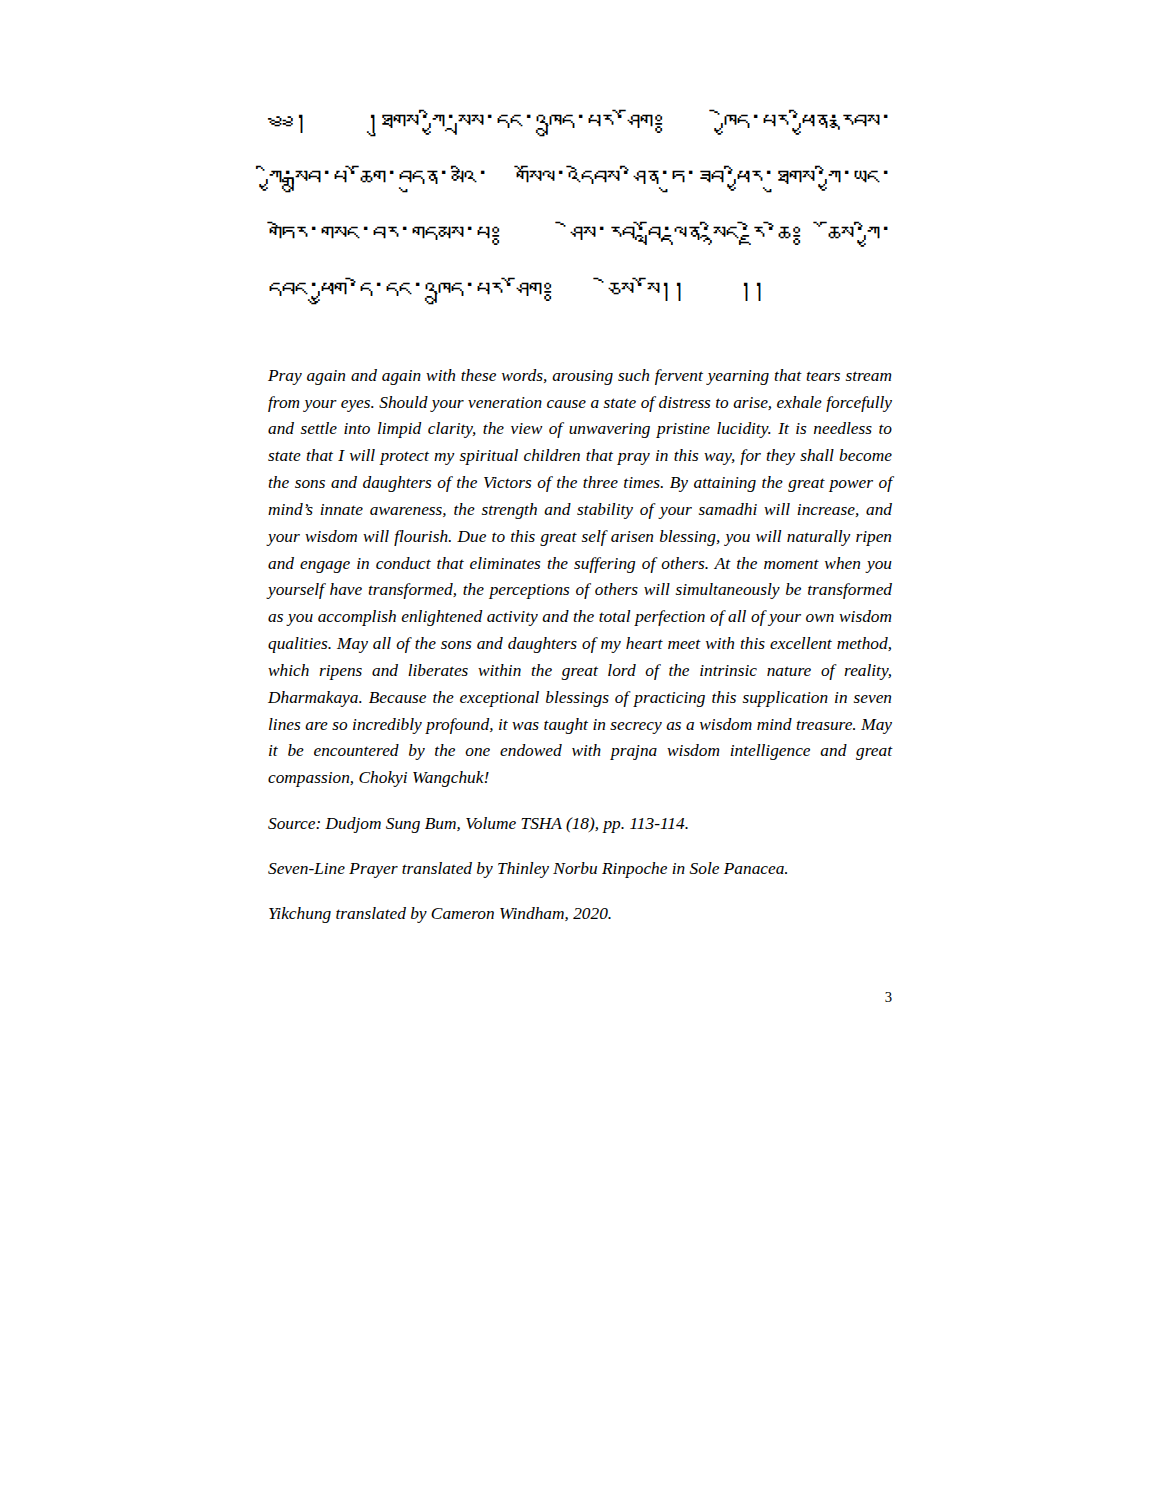༄༅། །ཐུགས་ཀྱི་སྲས་དང་འཁྲུད་པར་ཤོག༔ ཁྱེད་པར་ཕྱིན་རྣབས་ཀྱི་སྒྲུབ་པ་ཆོག་བདུན་མའི་ གསོལ་འདེབས་ཤིན་ཏུ་ཟབ་ཕྱིར་ཐུགས་ཀྱི་ཡང་གཏེར་གསང་བར་གདམས་པ༔ ཤེས་རབ་བློ་ལྡན་སྙིང་རྗེ་ཆེ༔ ཆོས་ཀྱི་དབང་ཕྱུག་དེ་དང་འཁྲུད་པར་ཤོག༔ ཅེས་སོ།། །།
Pray again and again with these words, arousing such fervent yearning that tears stream from your eyes. Should your veneration cause a state of distress to arise, exhale forcefully and settle into limpid clarity, the view of unwavering pristine lucidity. It is needless to state that I will protect my spiritual children that pray in this way, for they shall become the sons and daughters of the Victors of the three times. By attaining the great power of mind’s innate awareness, the strength and stability of your samadhi will increase, and your wisdom will flourish. Due to this great self arisen blessing, you will naturally ripen and engage in conduct that eliminates the suffering of others. At the moment when you yourself have transformed, the perceptions of others will simultaneously be transformed as you accomplish enlightened activity and the total perfection of all of your own wisdom qualities. May all of the sons and daughters of my heart meet with this excellent method, which ripens and liberates within the great lord of the intrinsic nature of reality, Dharmakaya. Because the exceptional blessings of practicing this supplication in seven lines are so incredibly profound, it was taught in secrecy as a wisdom mind treasure. May it be encountered by the one endowed with prajna wisdom intelligence and great compassion, Chokyi Wangchuk!
Source: Dudjom Sung Bum, Volume TSHA (18), pp. 113-114.
Seven-Line Prayer translated by Thinley Norbu Rinpoche in Sole Panacea.
Yikchung translated by Cameron Windham, 2020.
3